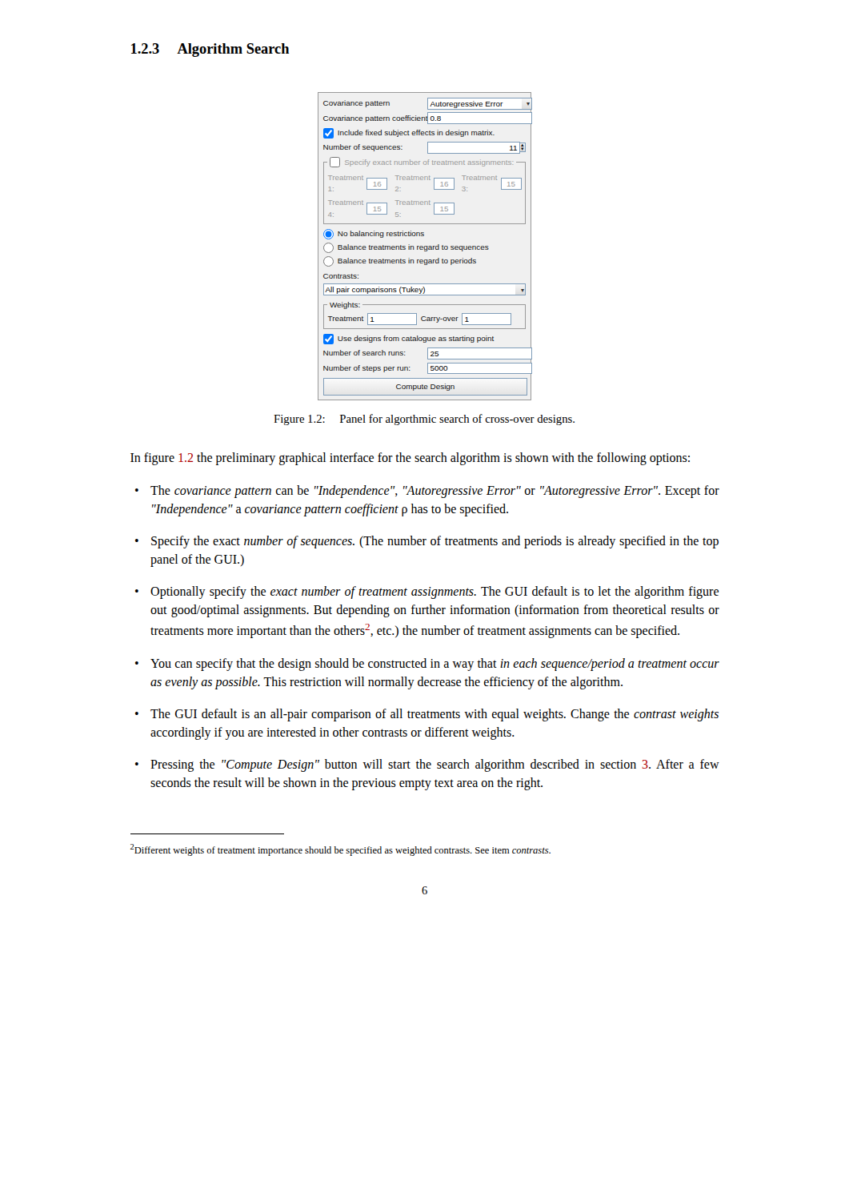1.2.3 Algorithm Search
Covariance pattern Autoregressive Error
Covariance pattern coefficient
Include fixed subject effects in design matrix.
Number of sequences: ▴▾
Specify exact number of treatment assignments:
Treatment 1:
Treatment 2:
Treatment 3:
Treatment 4:
Treatment 5:
No balancing restrictions
Balance treatments in regard to sequences
Balance treatments in regard to periods
Contrasts:
All pair comparisons (Tukey) Weights:
Treatment Carry-over
Use designs from catalogue as starting point
Number of search runs:
Number of steps per run:
Compute Design
Figure 1.2: Panel for algorthmic search of cross-over designs.
In figure 1.2 the preliminary graphical interface for the search algorithm is shown with the following options:
The covariance pattern can be "Independence", "Autoregressive Error" or "Autoregressive Error". Except for "Independence" a covariance pattern coefficient ρ has to be specified.
Specify the exact number of sequences. (The number of treatments and periods is already specified in the top panel of the GUI.)
Optionally specify the exact number of treatment assignments. The GUI default is to let the algorithm figure out good/optimal assignments. But depending on further information (information from theoretical results or treatments more important than the others2, etc.) the number of treatment assignments can be specified.
You can specify that the design should be constructed in a way that in each sequence/period a treatment occur as evenly as possible. This restriction will normally decrease the efficiency of the algorithm.
The GUI default is an all-pair comparison of all treatments with equal weights. Change the contrast weights accordingly if you are interested in other contrasts or different weights.
Pressing the "Compute Design" button will start the search algorithm described in section 3. After a few seconds the result will be shown in the previous empty text area on the right.
2Different weights of treatment importance should be specified as weighted contrasts. See item contrasts.
6